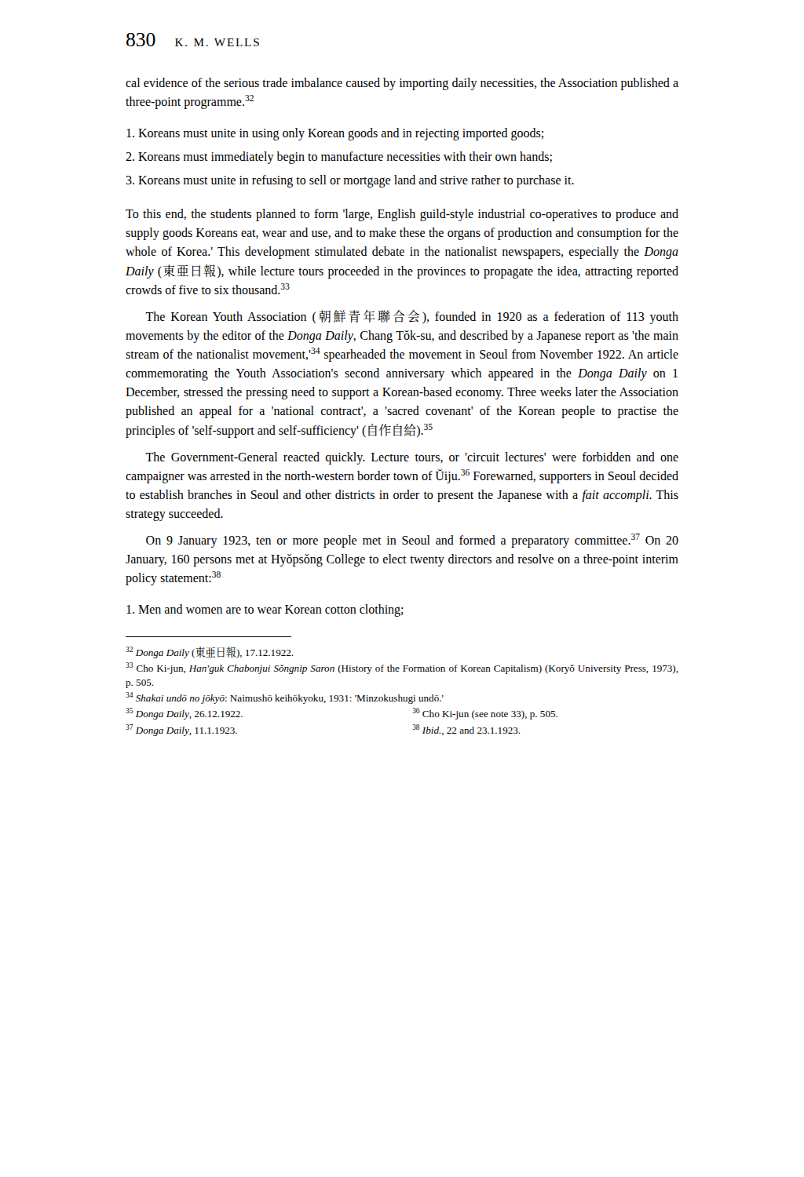830 K. M. WELLS
cal evidence of the serious trade imbalance caused by importing daily necessities, the Association published a three-point programme.32
1. Koreans must unite in using only Korean goods and in rejecting imported goods;
2. Koreans must immediately begin to manufacture necessities with their own hands;
3. Koreans must unite in refusing to sell or mortgage land and strive rather to purchase it.
To this end, the students planned to form 'large, English guild-style industrial co-operatives to produce and supply goods Koreans eat, wear and use, and to make these the organs of production and consumption for the whole of Korea.' This development stimulated debate in the nationalist newspapers, especially the Donga Daily (東亜日報), while lecture tours proceeded in the provinces to propagate the idea, attracting reported crowds of five to six thousand.33
The Korean Youth Association (朝鮮青年聯合会), founded in 1920 as a federation of 113 youth movements by the editor of the Donga Daily, Chang Tŏk-su, and described by a Japanese report as 'the main stream of the nationalist movement,'34 spearheaded the movement in Seoul from November 1922. An article commemorating the Youth Association's second anniversary which appeared in the Donga Daily on 1 December, stressed the pressing need to support a Korean-based economy. Three weeks later the Association published an appeal for a 'national contract', a 'sacred covenant' of the Korean people to practise the principles of 'self-support and self-sufficiency' (自作自給).35
The Government-General reacted quickly. Lecture tours, or 'circuit lectures' were forbidden and one campaigner was arrested in the north-western border town of Ŭiju.36 Forewarned, supporters in Seoul decided to establish branches in Seoul and other districts in order to present the Japanese with a fait accompli. This strategy succeeded.
On 9 January 1923, ten or more people met in Seoul and formed a preparatory committee.37 On 20 January, 160 persons met at Hyŏpsŏng College to elect twenty directors and resolve on a three-point interim policy statement:38
1. Men and women are to wear Korean cotton clothing;
32 Donga Daily (東亜日報), 17.12.1922.
33 Cho Ki-jun, Han'guk Chabonjui Sŏngnip Saron (History of the Formation of Korean Capitalism) (Koryŏ University Press, 1973), p. 505.
34 Shakai undō no jōkyō: Naimushō keihōkyoku, 1931: 'Minzokushugi undō.'
35 Donga Daily, 26.12.1922.
37 Donga Daily, 11.1.1923.
36 Cho Ki-jun (see note 33), p. 505.
38 Ibid., 22 and 23.1.1923.